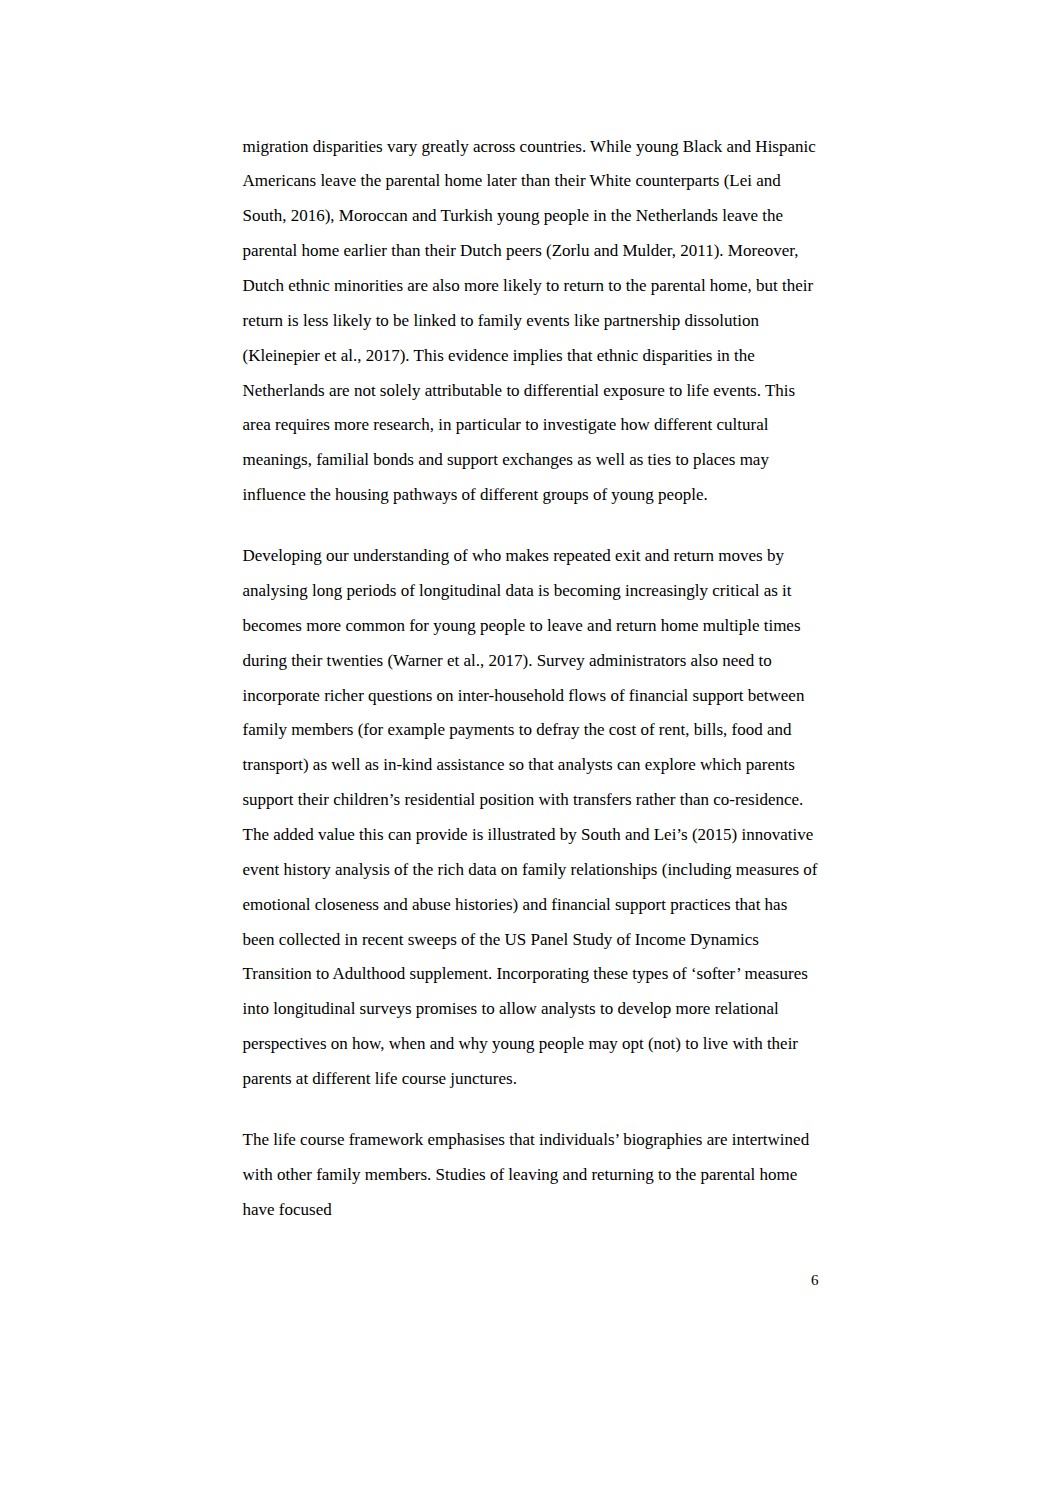migration disparities vary greatly across countries. While young Black and Hispanic Americans leave the parental home later than their White counterparts (Lei and South, 2016), Moroccan and Turkish young people in the Netherlands leave the parental home earlier than their Dutch peers (Zorlu and Mulder, 2011). Moreover, Dutch ethnic minorities are also more likely to return to the parental home, but their return is less likely to be linked to family events like partnership dissolution (Kleinepier et al., 2017). This evidence implies that ethnic disparities in the Netherlands are not solely attributable to differential exposure to life events. This area requires more research, in particular to investigate how different cultural meanings, familial bonds and support exchanges as well as ties to places may influence the housing pathways of different groups of young people.
Developing our understanding of who makes repeated exit and return moves by analysing long periods of longitudinal data is becoming increasingly critical as it becomes more common for young people to leave and return home multiple times during their twenties (Warner et al., 2017). Survey administrators also need to incorporate richer questions on inter-household flows of financial support between family members (for example payments to defray the cost of rent, bills, food and transport) as well as in-kind assistance so that analysts can explore which parents support their children’s residential position with transfers rather than co-residence. The added value this can provide is illustrated by South and Lei’s (2015) innovative event history analysis of the rich data on family relationships (including measures of emotional closeness and abuse histories) and financial support practices that has been collected in recent sweeps of the US Panel Study of Income Dynamics Transition to Adulthood supplement. Incorporating these types of ‘softer’ measures into longitudinal surveys promises to allow analysts to develop more relational perspectives on how, when and why young people may opt (not) to live with their parents at different life course junctures.
The life course framework emphasises that individuals’ biographies are intertwined with other family members. Studies of leaving and returning to the parental home have focused
6